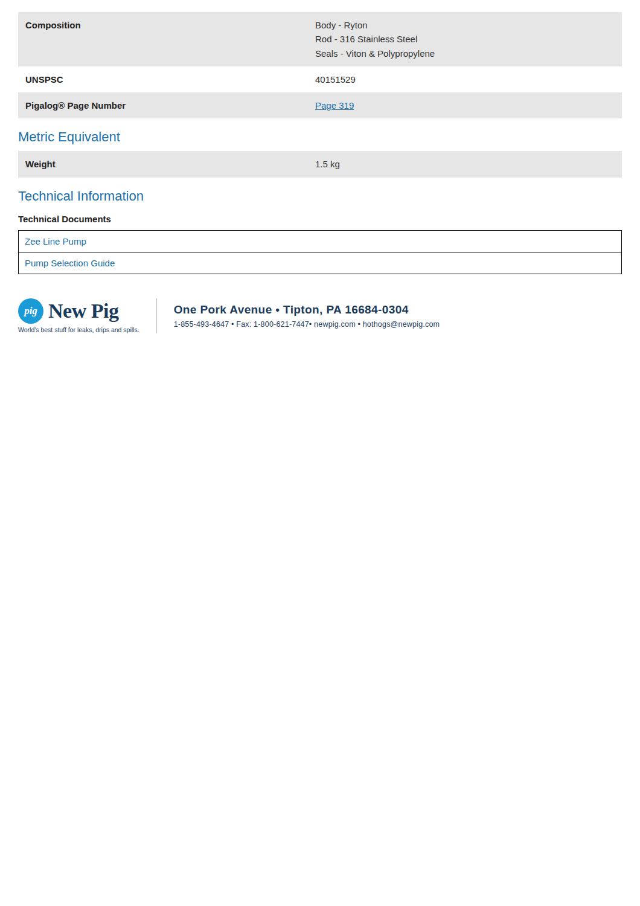| Composition | Body - Ryton Rod - 316 Stainless Steel Seals - Viton & Polypropylene |
| UNSPSC | 40151529 |
| Pigalog® Page Number | Page 319 |
Metric Equivalent
| Weight | 1.5 kg |
Technical Information
Technical Documents
| Zee Line Pump |
| Pump Selection Guide |
pig
New Pig
World's best stuff for leaks, drips and spills.
One Pork Avenue • Tipton, PA 16684-0304
1-855-493-4647 • Fax: 1-800-621-7447• newpig.com • hothogs@newpig.com